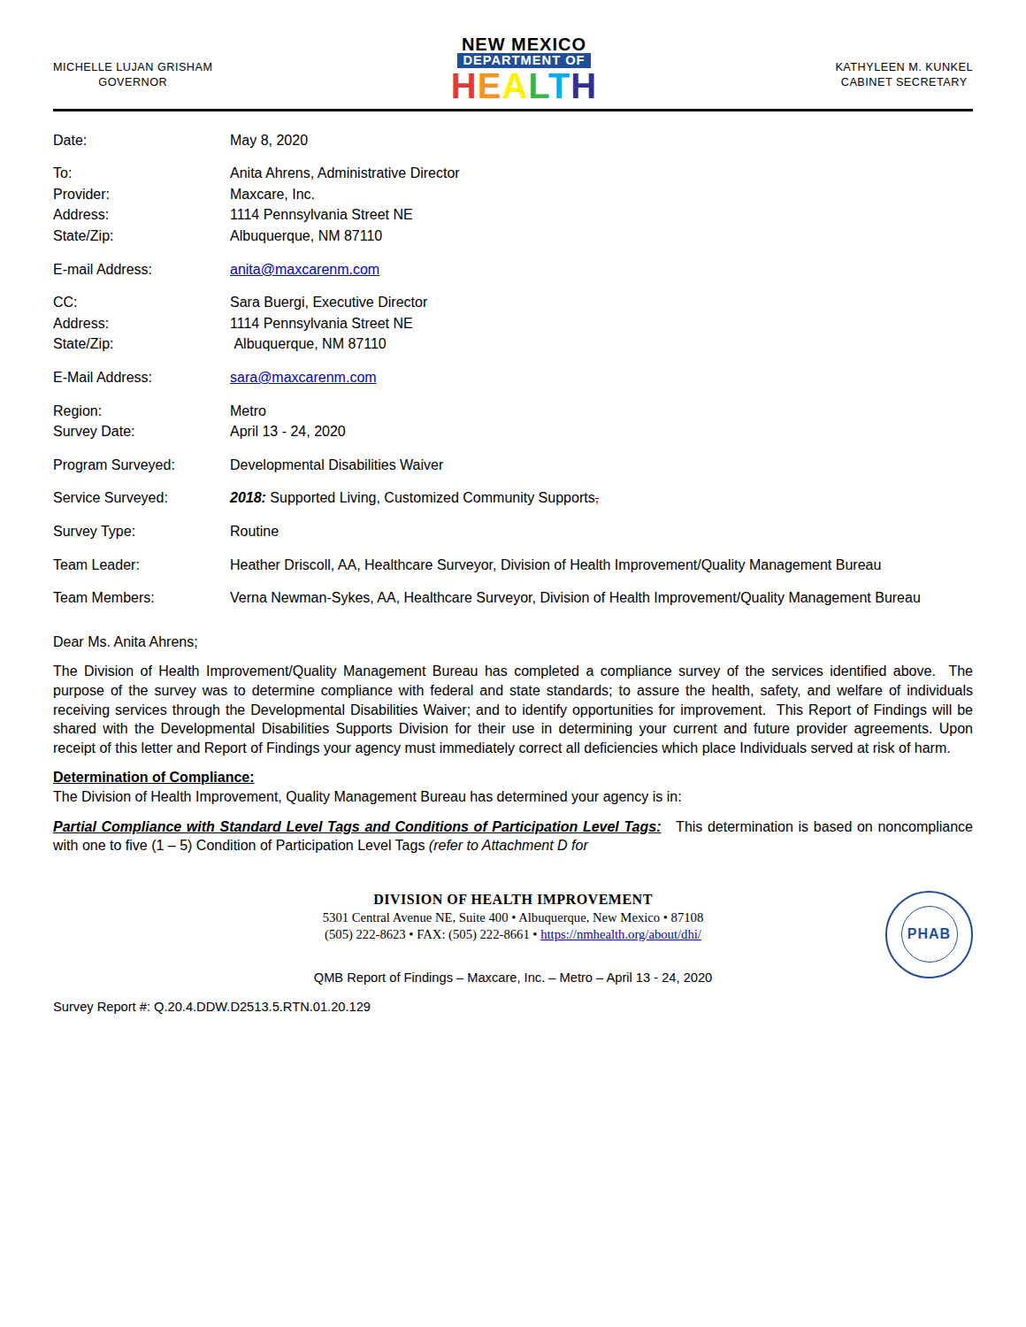MICHELLE LUJAN GRISHAM
GOVERNOR
NEW MEXICO
DEPARTMENT OF
HEALTH
KATHYLEEN M. KUNKEL
CABINET SECRETARY
| Date: | May 8, 2020 |
| To: | Anita Ahrens, Administrative Director |
| Provider: | Maxcare, Inc. |
| Address: | 1114 Pennsylvania Street NE |
| State/Zip: | Albuquerque, NM 87110 |
| E-mail Address: | anita@maxcarenm.com |
| CC: | Sara Buergi, Executive Director |
| Address: | 1114 Pennsylvania Street NE |
| State/Zip: | Albuquerque, NM 87110 |
| E-Mail Address: | sara@maxcarenm.com |
| Region: | Metro |
| Survey Date: | April 13 - 24, 2020 |
| Program Surveyed: | Developmental Disabilities Waiver |
| Service Surveyed: | 2018: Supported Living, Customized Community Supports , |
| Survey Type: | Routine |
| Team Leader: | Heather Driscoll, AA, Healthcare Surveyor, Division of Health Improvement/Quality Management Bureau |
| Team Members: | Verna Newman-Sykes, AA, Healthcare Surveyor, Division of Health Improvement/Quality Management Bureau |
Dear Ms. Anita Ahrens;
The Division of Health Improvement/Quality Management Bureau has completed a compliance survey of the services identified above. The purpose of the survey was to determine compliance with federal and state standards; to assure the health, safety, and welfare of individuals receiving services through the Developmental Disabilities Waiver; and to identify opportunities for improvement. This Report of Findings will be shared with the Developmental Disabilities Supports Division for their use in determining your current and future provider agreements. Upon receipt of this letter and Report of Findings your agency must immediately correct all deficiencies which place Individuals served at risk of harm.
Determination of Compliance:
The Division of Health Improvement, Quality Management Bureau has determined your agency is in:
Partial Compliance with Standard Level Tags and Conditions of Participation Level Tags: This determination is based on noncompliance with one to five (1 – 5) Condition of Participation Level Tags (refer to Attachment D for
DIVISION OF HEALTH IMPROVEMENT
5301 Central Avenue NE, Suite 400 • Albuquerque, New Mexico • 87108
(505) 222-8623 • FAX: (505) 222-8661 • https://nmhealth.org/about/dhi/
PHAB
QMB Report of Findings – Maxcare, Inc. – Metro – April 13 - 24, 2020
Survey Report #: Q.20.4.DDW.D2513.5.RTN.01.20.129